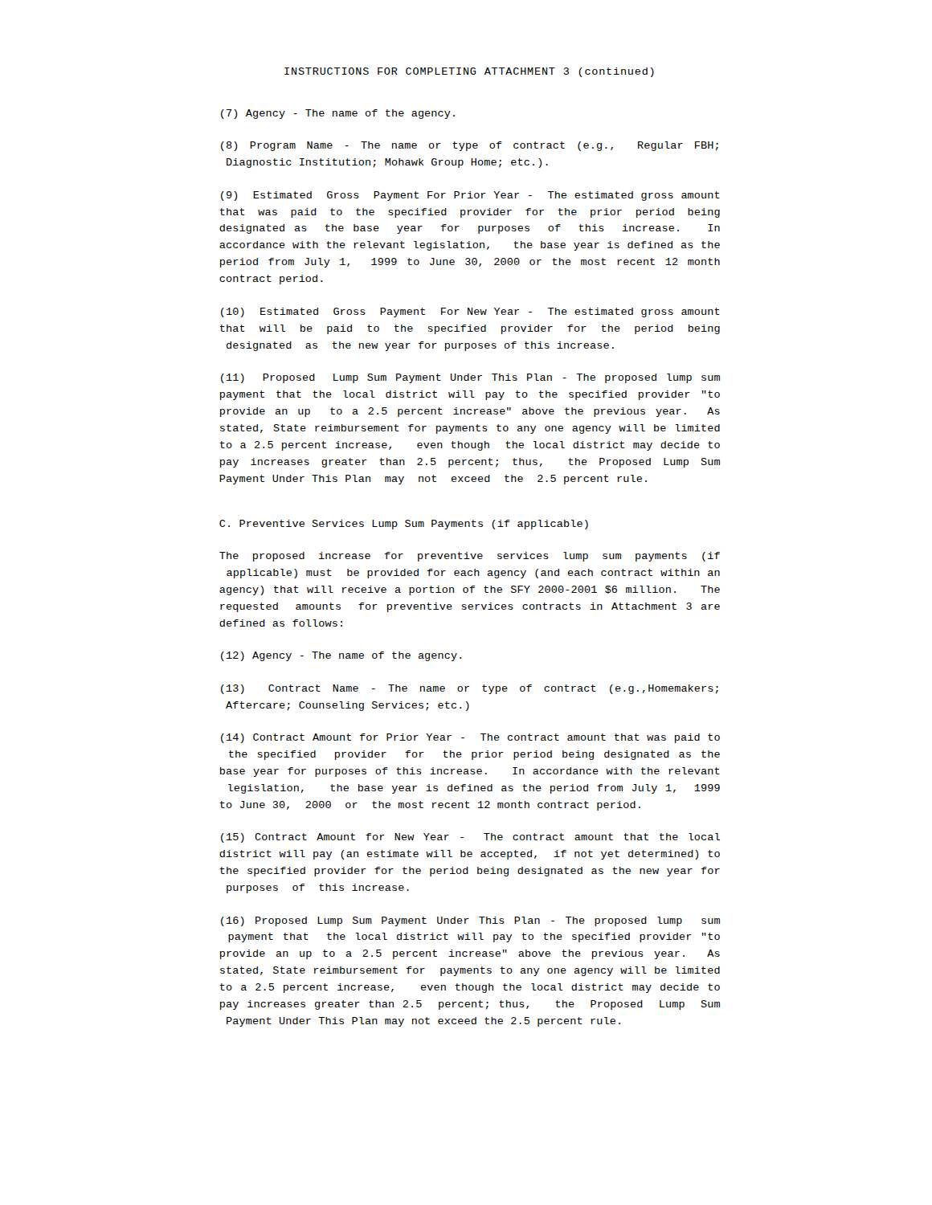INSTRUCTIONS FOR COMPLETING ATTACHMENT 3 (continued)
(7) Agency - The name of the agency.
(8) Program Name - The name or type of contract (e.g., Regular FBH; Diagnostic Institution; Mohawk Group Home; etc.).
(9) Estimated Gross Payment For Prior Year - The estimated gross amount that was paid to the specified provider for the prior period being designated as the base year for purposes of this increase. In accordance with the relevant legislation, the base year is defined as the period from July 1, 1999 to June 30, 2000 or the most recent 12 month contract period.
(10) Estimated Gross Payment For New Year - The estimated gross amount that will be paid to the specified provider for the period being designated as the new year for purposes of this increase.
(11) Proposed Lump Sum Payment Under This Plan - The proposed lump sum payment that the local district will pay to the specified provider "to provide an up to a 2.5 percent increase" above the previous year. As stated, State reimbursement for payments to any one agency will be limited to a 2.5 percent increase, even though the local district may decide to pay increases greater than 2.5 percent; thus, the Proposed Lump Sum Payment Under This Plan may not exceed the 2.5 percent rule.
C. Preventive Services Lump Sum Payments (if applicable)
The proposed increase for preventive services lump sum payments (if applicable) must be provided for each agency (and each contract within an agency) that will receive a portion of the SFY 2000-2001 $6 million. The requested amounts for preventive services contracts in Attachment 3 are defined as follows:
(12) Agency - The name of the agency.
(13) Contract Name - The name or type of contract (e.g.,Homemakers; Aftercare; Counseling Services; etc.)
(14) Contract Amount for Prior Year - The contract amount that was paid to the specified provider for the prior period being designated as the base year for purposes of this increase. In accordance with the relevant legislation, the base year is defined as the period from July 1, 1999 to June 30, 2000 or the most recent 12 month contract period.
(15) Contract Amount for New Year - The contract amount that the local district will pay (an estimate will be accepted, if not yet determined) to the specified provider for the period being designated as the new year for purposes of this increase.
(16) Proposed Lump Sum Payment Under This Plan - The proposed lump sum payment that the local district will pay to the specified provider "to provide an up to a 2.5 percent increase" above the previous year. As stated, State reimbursement for payments to any one agency will be limited to a 2.5 percent increase, even though the local district may decide to pay increases greater than 2.5 percent; thus, the Proposed Lump Sum Payment Under This Plan may not exceed the 2.5 percent rule.